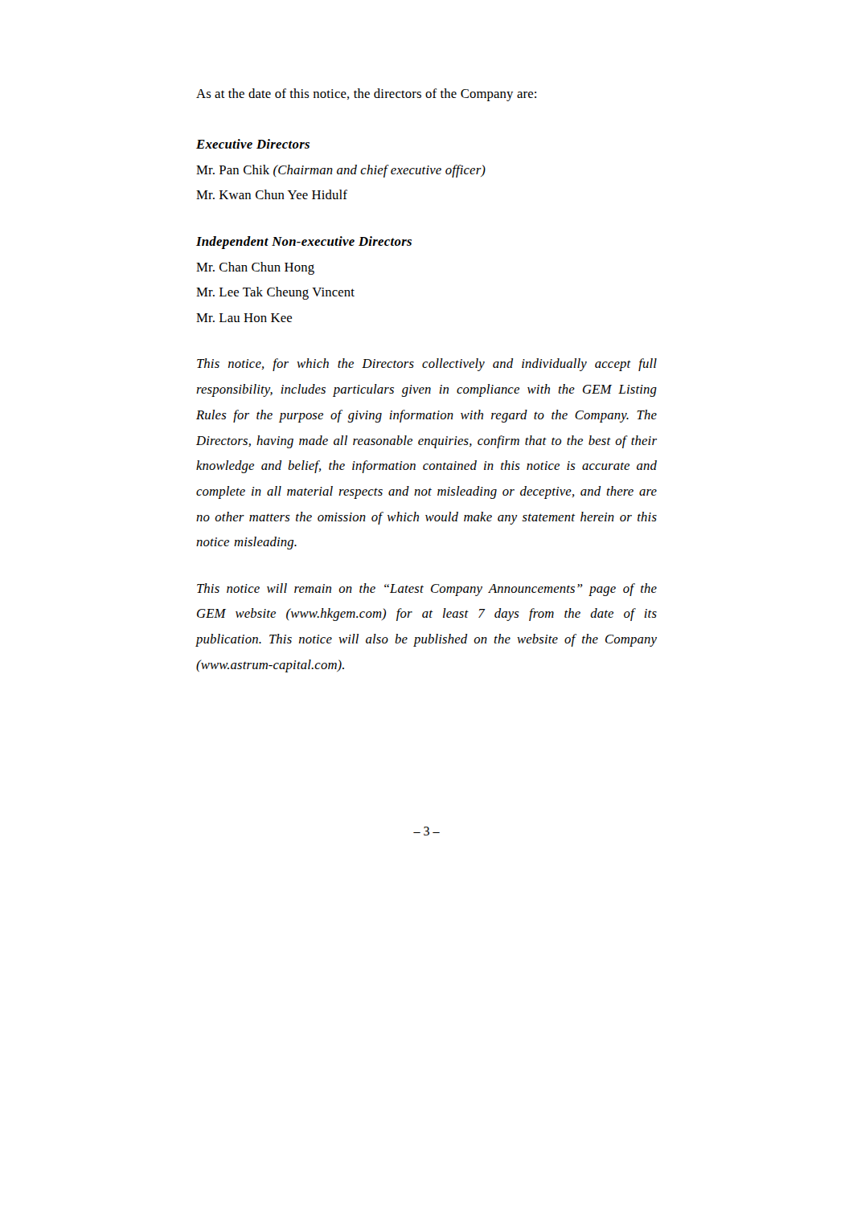As at the date of this notice, the directors of the Company are:
Executive Directors
Mr. Pan Chik (Chairman and chief executive officer)
Mr. Kwan Chun Yee Hidulf
Independent Non-executive Directors
Mr. Chan Chun Hong
Mr. Lee Tak Cheung Vincent
Mr. Lau Hon Kee
This notice, for which the Directors collectively and individually accept full responsibility, includes particulars given in compliance with the GEM Listing Rules for the purpose of giving information with regard to the Company. The Directors, having made all reasonable enquiries, confirm that to the best of their knowledge and belief, the information contained in this notice is accurate and complete in all material respects and not misleading or deceptive, and there are no other matters the omission of which would make any statement herein or this notice misleading.
This notice will remain on the “Latest Company Announcements” page of the GEM website (www.hkgem.com) for at least 7 days from the date of its publication. This notice will also be published on the website of the Company (www.astrum-capital.com).
– 3 –